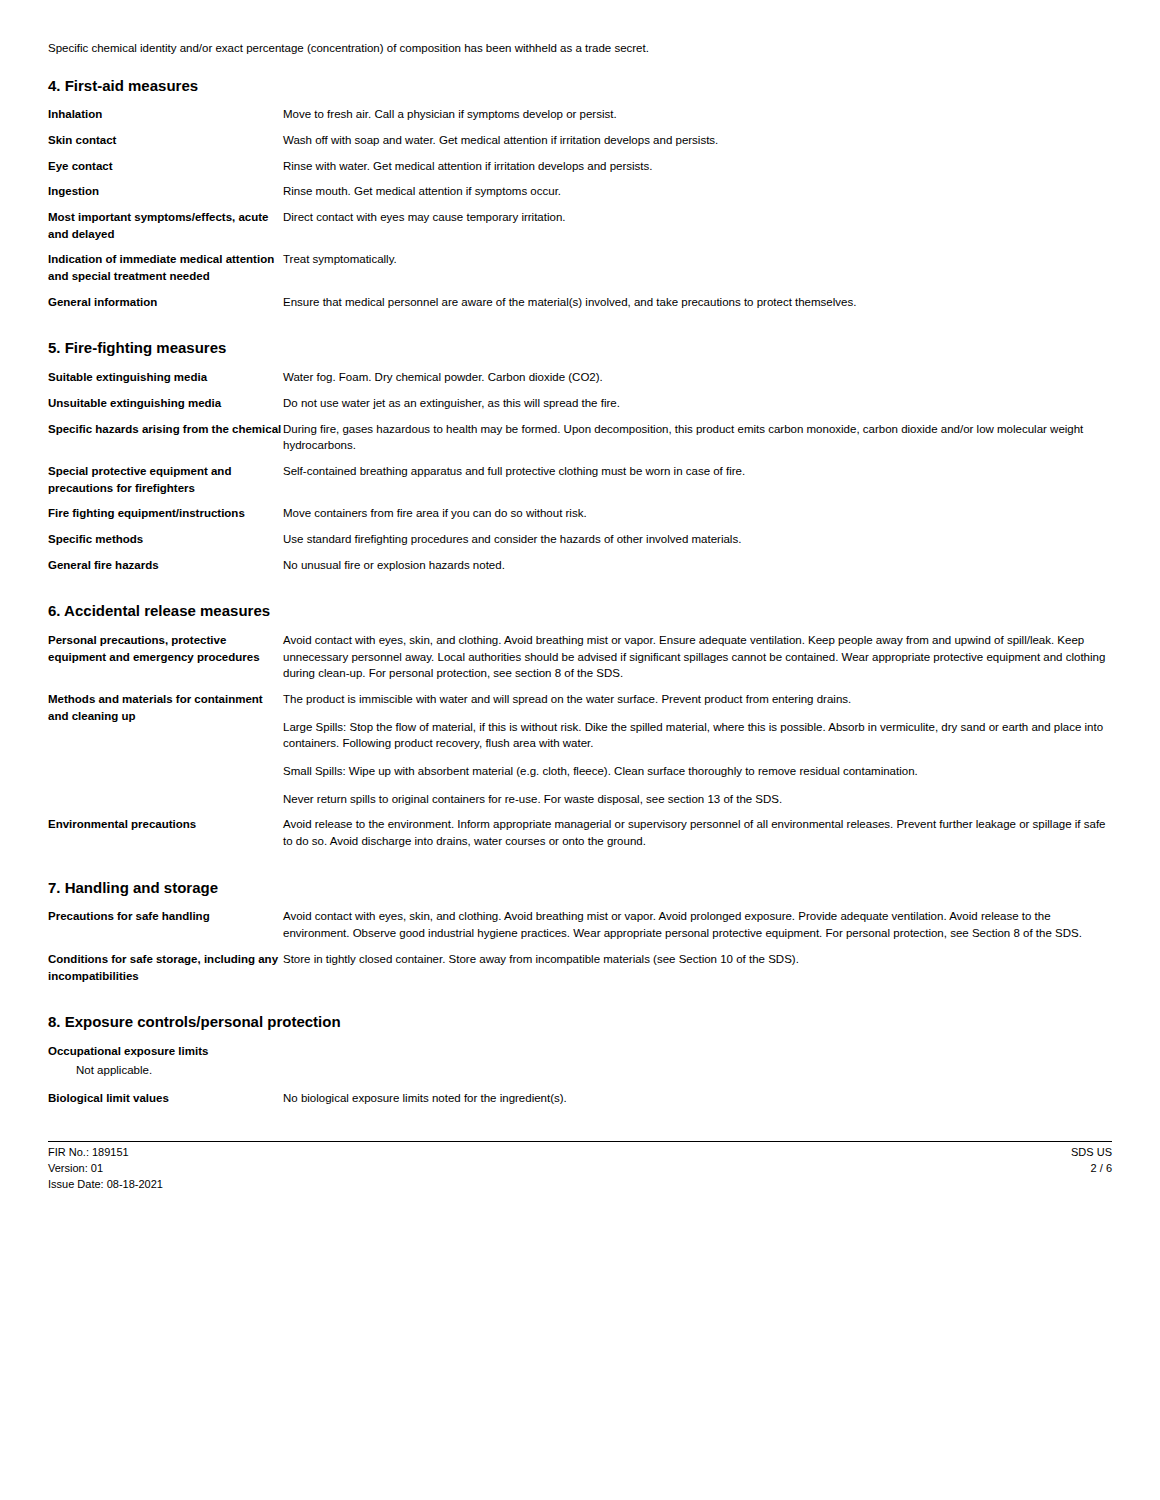Specific chemical identity and/or exact percentage (concentration) of composition has been withheld as a trade secret.
4. First-aid measures
| Inhalation | Move to fresh air. Call a physician if symptoms develop or persist. |
| Skin contact | Wash off with soap and water. Get medical attention if irritation develops and persists. |
| Eye contact | Rinse with water. Get medical attention if irritation develops and persists. |
| Ingestion | Rinse mouth. Get medical attention if symptoms occur. |
| Most important symptoms/effects, acute and delayed | Direct contact with eyes may cause temporary irritation. |
| Indication of immediate medical attention and special treatment needed | Treat symptomatically. |
| General information | Ensure that medical personnel are aware of the material(s) involved, and take precautions to protect themselves. |
5. Fire-fighting measures
| Suitable extinguishing media | Water fog. Foam. Dry chemical powder. Carbon dioxide (CO2). |
| Unsuitable extinguishing media | Do not use water jet as an extinguisher, as this will spread the fire. |
| Specific hazards arising from the chemical | During fire, gases hazardous to health may be formed. Upon decomposition, this product emits carbon monoxide, carbon dioxide and/or low molecular weight hydrocarbons. |
| Special protective equipment and precautions for firefighters | Self-contained breathing apparatus and full protective clothing must be worn in case of fire. |
| Fire fighting equipment/instructions | Move containers from fire area if you can do so without risk. |
| Specific methods | Use standard firefighting procedures and consider the hazards of other involved materials. |
| General fire hazards | No unusual fire or explosion hazards noted. |
6. Accidental release measures
| Personal precautions, protective equipment and emergency procedures | Avoid contact with eyes, skin, and clothing. Avoid breathing mist or vapor. Ensure adequate ventilation. Keep people away from and upwind of spill/leak. Keep unnecessary personnel away. Local authorities should be advised if significant spillages cannot be contained. Wear appropriate protective equipment and clothing during clean-up. For personal protection, see section 8 of the SDS. |
| Methods and materials for containment and cleaning up | The product is immiscible with water and will spread on the water surface. Prevent product from entering drains. Large Spills: Stop the flow of material, if this is without risk. Dike the spilled material, where this is possible. Absorb in vermiculite, dry sand or earth and place into containers. Following product recovery, flush area with water. Small Spills: Wipe up with absorbent material (e.g. cloth, fleece). Clean surface thoroughly to remove residual contamination. Never return spills to original containers for re-use. For waste disposal, see section 13 of the SDS. |
| Environmental precautions | Avoid release to the environment. Inform appropriate managerial or supervisory personnel of all environmental releases. Prevent further leakage or spillage if safe to do so. Avoid discharge into drains, water courses or onto the ground. |
7. Handling and storage
| Precautions for safe handling | Avoid contact with eyes, skin, and clothing. Avoid breathing mist or vapor. Avoid prolonged exposure. Provide adequate ventilation. Avoid release to the environment. Observe good industrial hygiene practices. Wear appropriate personal protective equipment. For personal protection, see Section 8 of the SDS. |
| Conditions for safe storage, including any incompatibilities | Store in tightly closed container. Store away from incompatible materials (see Section 10 of the SDS). |
8. Exposure controls/personal protection
Occupational exposure limits
Not applicable.
| Biological limit values | No biological exposure limits noted for the ingredient(s). |
FIR No.: 189151
Version: 01
Issue Date: 08-18-2021
SDS US
2 / 6